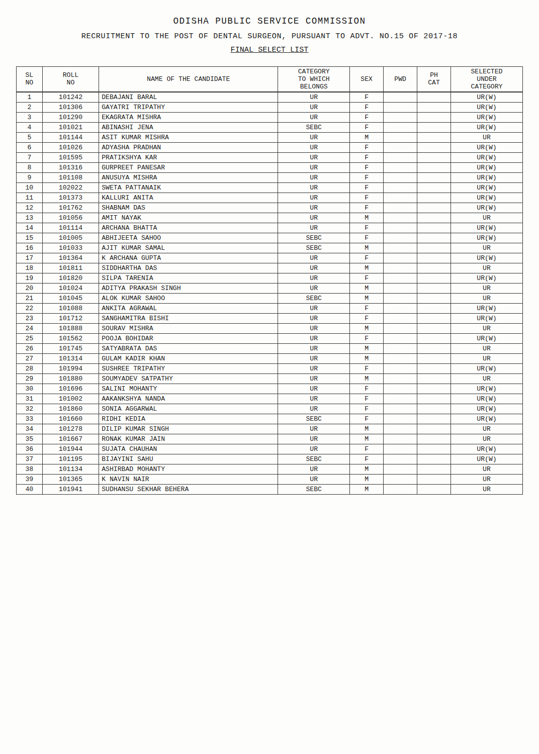ODISHA PUBLIC SERVICE COMMISSION
RECRUITMENT TO THE POST OF DENTAL SURGEON, PURSUANT TO ADVT. NO.15 OF 2017-18
FINAL SELECT LIST
Final select list of candidates for the post of Dental Surgeon
| SL NO | ROLL NO | NAME OF THE CANDIDATE | CATEGORY TO WHICH BELONGS | SEX | PWD | PH CAT | SELECTED UNDER CATEGORY |
| --- | --- | --- | --- | --- | --- | --- | --- |
| 1 | 101242 | DEBAJANI BARAL | UR | F | | | UR(W) |
| 2 | 101306 | GAYATRI TRIPATHY | UR | F | | | UR(W) |
| 3 | 101290 | EKAGRATA MISHRA | UR | F | | | UR(W) |
| 4 | 101021 | ABINASHI JENA | SEBC | F | | | UR(W) |
| 5 | 101144 | ASIT KUMAR MISHRA | UR | M | | | UR |
| 6 | 101026 | ADYASHA PRADHAN | UR | F | | | UR(W) |
| 7 | 101595 | PRATIKSHYA KAR | UR | F | | | UR(W) |
| 8 | 101316 | GURPREET PANESAR | UR | F | | | UR(W) |
| 9 | 101108 | ANUSUYA MISHRA | UR | F | | | UR(W) |
| 10 | 102022 | SWETA PATTANAIK | UR | F | | | UR(W) |
| 11 | 101373 | KALLURI ANITA | UR | F | | | UR(W) |
| 12 | 101762 | SHABNAM DAS | UR | F | | | UR(W) |
| 13 | 101056 | AMIT NAYAK | UR | M | | | UR |
| 14 | 101114 | ARCHANA BHATTA | UR | F | | | UR(W) |
| 15 | 101005 | ABHIJEETA SAHOO | SEBC | F | | | UR(W) |
| 16 | 101033 | AJIT KUMAR SAMAL | SEBC | M | | | UR |
| 17 | 101364 | K ARCHANA GUPTA | UR | F | | | UR(W) |
| 18 | 101811 | SIDDHARTHA DAS | UR | M | | | UR |
| 19 | 101820 | SILPA TARENIA | UR | F | | | UR(W) |
| 20 | 101024 | ADITYA PRAKASH SINGH | UR | M | | | UR |
| 21 | 101045 | ALOK KUMAR SAHOO | SEBC | M | | | UR |
| 22 | 101088 | ANKITA AGRAWAL | UR | F | | | UR(W) |
| 23 | 101712 | SANGHAMITRA BISHI | UR | F | | | UR(W) |
| 24 | 101888 | SOURAV MISHRA | UR | M | | | UR |
| 25 | 101562 | POOJA BOHIDAR | UR | F | | | UR(W) |
| 26 | 101745 | SATYABRATA DAS | UR | M | | | UR |
| 27 | 101314 | GULAM KADIR KHAN | UR | M | | | UR |
| 28 | 101994 | SUSHREE TRIPATHY | UR | F | | | UR(W) |
| 29 | 101880 | SOUMYADEV SATPATHY | UR | M | | | UR |
| 30 | 101696 | SALINI MOHANTY | UR | F | | | UR(W) |
| 31 | 101002 | AAKANKSHYA NANDA | UR | F | | | UR(W) |
| 32 | 101860 | SONIA AGGARWAL | UR | F | | | UR(W) |
| 33 | 101660 | RIDHI KEDIA | SEBC | F | | | UR(W) |
| 34 | 101278 | DILIP KUMAR SINGH | UR | M | | | UR |
| 35 | 101667 | RONAK KUMAR JAIN | UR | M | | | UR |
| 36 | 101944 | SUJATA CHAUHAN | UR | F | | | UR(W) |
| 37 | 101195 | BIJAYINI SAHU | SEBC | F | | | UR(W) |
| 38 | 101134 | ASHIRBAD MOHANTY | UR | M | | | UR |
| 39 | 101365 | K NAVIN NAIR | UR | M | | | UR |
| 40 | 101941 | SUDHANSU SEKHAR BEHERA | SEBC | M | | | UR |